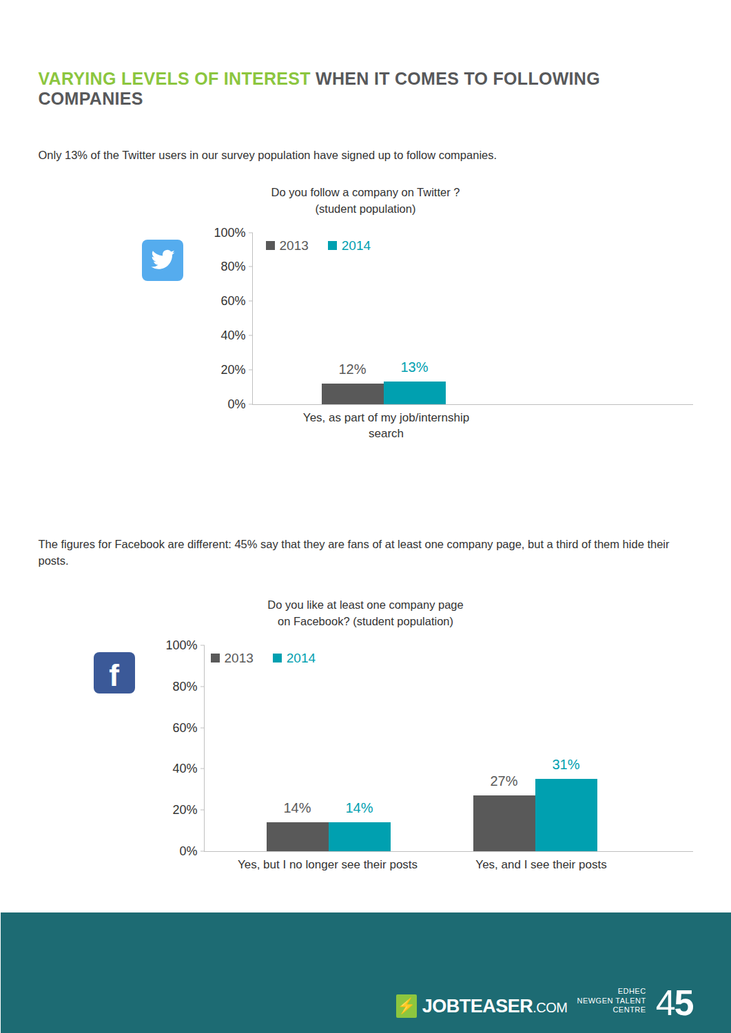Varying levels of interest when it comes to following companies
Only 13% of the Twitter users in our survey population have signed up to follow companies.
Do you follow a company on Twitter ?
(student population)
2013
2014
100%
80%
60%
40%
20%
0%
12%
13%
Yes, as part of my job/internship search
The figures for Facebook are different: 45% say that they are fans of at least one company page, but a third of them hide their posts.
Do you like at least one company page
on Facebook? (student population)
f
2013
2014
100%
80%
60%
40%
20%
0%
14%
14%
27%
31%
Yes, but I no longer see their posts
Yes, and I see their posts
⚡
JOBTEASER.COM
EDHEC
NEWGEN TALENT
CENTRE
45